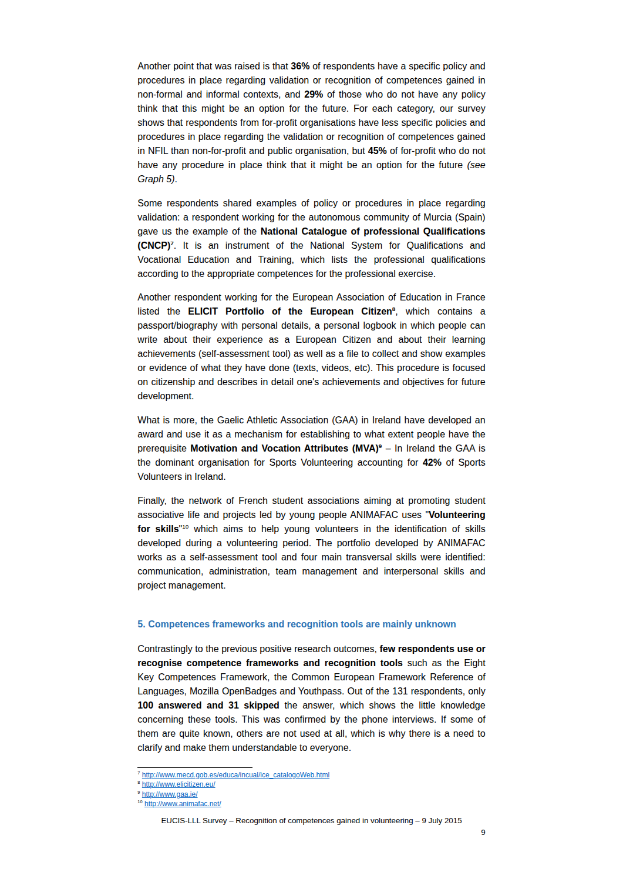Another point that was raised is that 36% of respondents have a specific policy and procedures in place regarding validation or recognition of competences gained in non-formal and informal contexts, and 29% of those who do not have any policy think that this might be an option for the future. For each category, our survey shows that respondents from for-profit organisations have less specific policies and procedures in place regarding the validation or recognition of competences gained in NFIL than non-for-profit and public organisation, but 45% of for-profit who do not have any procedure in place think that it might be an option for the future (see Graph 5).
Some respondents shared examples of policy or procedures in place regarding validation: a respondent working for the autonomous community of Murcia (Spain) gave us the example of the National Catalogue of professional Qualifications (CNCP)7. It is an instrument of the National System for Qualifications and Vocational Education and Training, which lists the professional qualifications according to the appropriate competences for the professional exercise.
Another respondent working for the European Association of Education in France listed the ELICIT Portfolio of the European Citizen8, which contains a passport/biography with personal details, a personal logbook in which people can write about their experience as a European Citizen and about their learning achievements (self-assessment tool) as well as a file to collect and show examples or evidence of what they have done (texts, videos, etc). This procedure is focused on citizenship and describes in detail one's achievements and objectives for future development.
What is more, the Gaelic Athletic Association (GAA) in Ireland have developed an award and use it as a mechanism for establishing to what extent people have the prerequisite Motivation and Vocation Attributes (MVA)9 – In Ireland the GAA is the dominant organisation for Sports Volunteering accounting for 42% of Sports Volunteers in Ireland.
Finally, the network of French student associations aiming at promoting student associative life and projects led by young people ANIMAFAC uses "Volunteering for skills"10 which aims to help young volunteers in the identification of skills developed during a volunteering period. The portfolio developed by ANIMAFAC works as a self-assessment tool and four main transversal skills were identified: communication, administration, team management and interpersonal skills and project management.
5. Competences frameworks and recognition tools are mainly unknown
Contrastingly to the previous positive research outcomes, few respondents use or recognise competence frameworks and recognition tools such as the Eight Key Competences Framework, the Common European Framework Reference of Languages, Mozilla OpenBadges and Youthpass. Out of the 131 respondents, only 100 answered and 31 skipped the answer, which shows the little knowledge concerning these tools. This was confirmed by the phone interviews. If some of them are quite known, others are not used at all, which is why there is a need to clarify and make them understandable to everyone.
7 http://www.mecd.gob.es/educa/incual/ice_catalogoWeb.html
8 http://www.elicitizen.eu/
9 http://www.gaa.ie/
10 http://www.animafac.net/
EUCIS-LLL Survey – Recognition of competences gained in volunteering – 9 July 2015
9